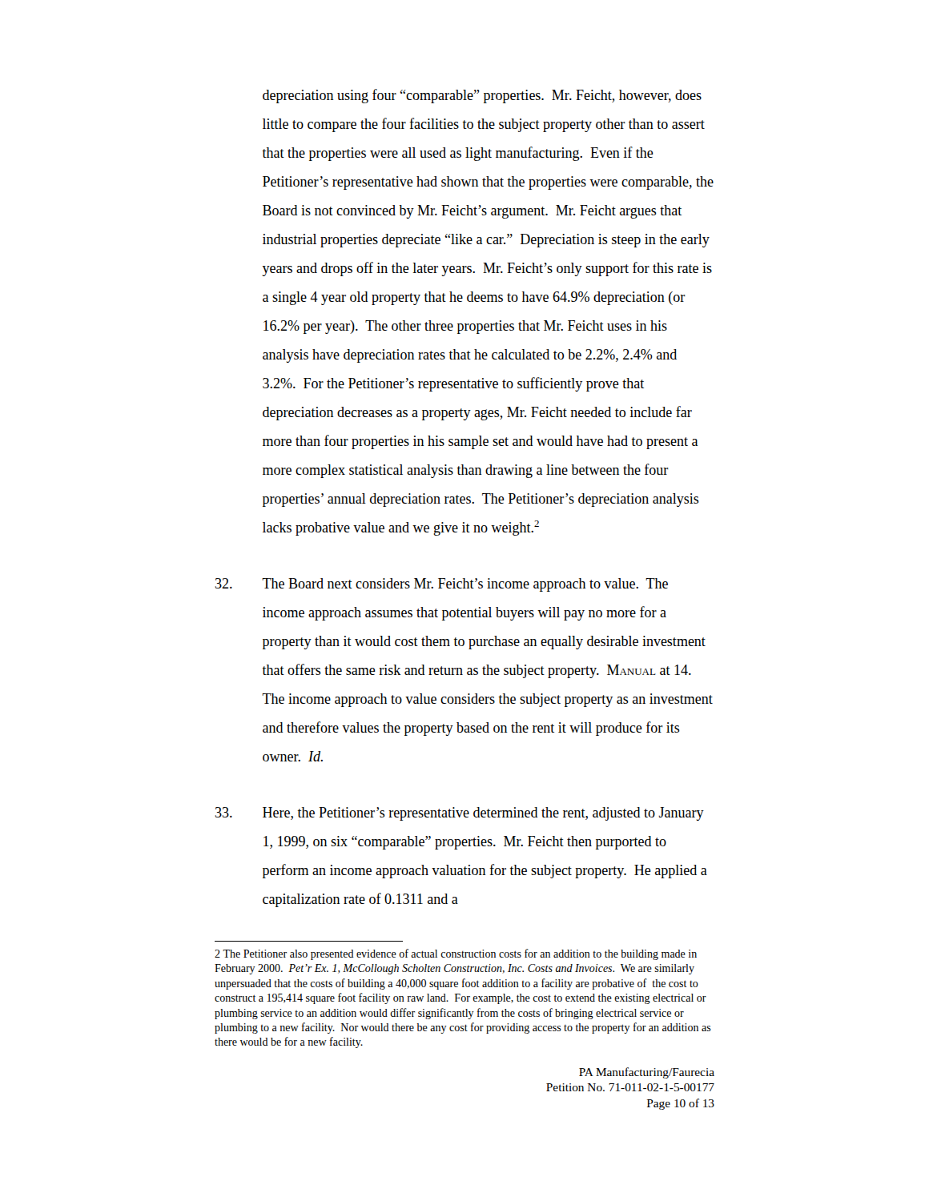depreciation using four “comparable” properties. Mr. Feicht, however, does little to compare the four facilities to the subject property other than to assert that the properties were all used as light manufacturing. Even if the Petitioner’s representative had shown that the properties were comparable, the Board is not convinced by Mr. Feicht’s argument. Mr. Feicht argues that industrial properties depreciate “like a car.” Depreciation is steep in the early years and drops off in the later years. Mr. Feicht’s only support for this rate is a single 4 year old property that he deems to have 64.9% depreciation (or 16.2% per year). The other three properties that Mr. Feicht uses in his analysis have depreciation rates that he calculated to be 2.2%, 2.4% and 3.2%. For the Petitioner’s representative to sufficiently prove that depreciation decreases as a property ages, Mr. Feicht needed to include far more than four properties in his sample set and would have had to present a more complex statistical analysis than drawing a line between the four properties’ annual depreciation rates. The Petitioner’s depreciation analysis lacks probative value and we give it no weight.2
32. The Board next considers Mr. Feicht’s income approach to value. The income approach assumes that potential buyers will pay no more for a property than it would cost them to purchase an equally desirable investment that offers the same risk and return as the subject property. Manual at 14. The income approach to value considers the subject property as an investment and therefore values the property based on the rent it will produce for its owner. Id.
33. Here, the Petitioner’s representative determined the rent, adjusted to January 1, 1999, on six “comparable” properties. Mr. Feicht then purported to perform an income approach valuation for the subject property. He applied a capitalization rate of 0.1311 and a
2 The Petitioner also presented evidence of actual construction costs for an addition to the building made in February 2000. Pet’r Ex. 1, McCollough Scholten Construction, Inc. Costs and Invoices. We are similarly unpersuaded that the costs of building a 40,000 square foot addition to a facility are probative of the cost to construct a 195,414 square foot facility on raw land. For example, the cost to extend the existing electrical or plumbing service to an addition would differ significantly from the costs of bringing electrical service or plumbing to a new facility. Nor would there be any cost for providing access to the property for an addition as there would be for a new facility.
PA Manufacturing/Faurecia
Petition No. 71-011-02-1-5-00177
Page 10 of 13